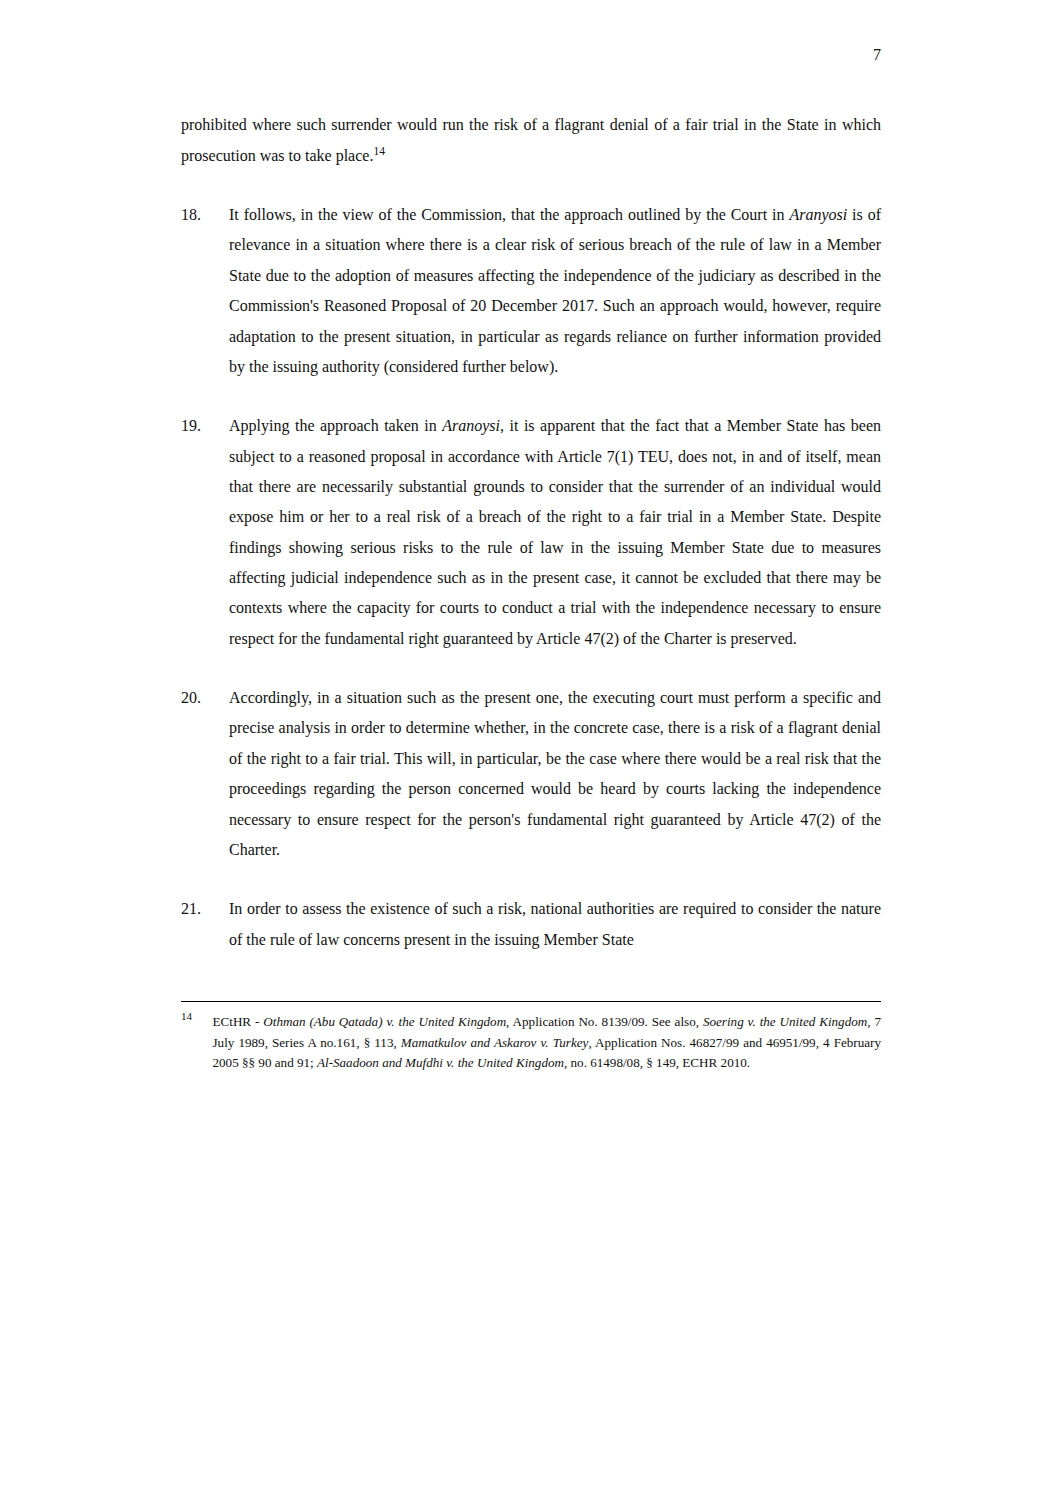7
prohibited where such surrender would run the risk of a flagrant denial of a fair trial in the State in which prosecution was to take place.14
It follows, in the view of the Commission, that the approach outlined by the Court in Aranyosi is of relevance in a situation where there is a clear risk of serious breach of the rule of law in a Member State due to the adoption of measures affecting the independence of the judiciary as described in the Commission's Reasoned Proposal of 20 December 2017. Such an approach would, however, require adaptation to the present situation, in particular as regards reliance on further information provided by the issuing authority (considered further below).
Applying the approach taken in Aranoysi, it is apparent that the fact that a Member State has been subject to a reasoned proposal in accordance with Article 7(1) TEU, does not, in and of itself, mean that there are necessarily substantial grounds to consider that the surrender of an individual would expose him or her to a real risk of a breach of the right to a fair trial in a Member State. Despite findings showing serious risks to the rule of law in the issuing Member State due to measures affecting judicial independence such as in the present case, it cannot be excluded that there may be contexts where the capacity for courts to conduct a trial with the independence necessary to ensure respect for the fundamental right guaranteed by Article 47(2) of the Charter is preserved.
Accordingly, in a situation such as the present one, the executing court must perform a specific and precise analysis in order to determine whether, in the concrete case, there is a risk of a flagrant denial of the right to a fair trial. This will, in particular, be the case where there would be a real risk that the proceedings regarding the person concerned would be heard by courts lacking the independence necessary to ensure respect for the person's fundamental right guaranteed by Article 47(2) of the Charter.
In order to assess the existence of such a risk, national authorities are required to consider the nature of the rule of law concerns present in the issuing Member State
ECtHR - Othman (Abu Qatada) v. the United Kingdom, Application No. 8139/09. See also, Soering v. the United Kingdom, 7 July 1989, Series A no.161, § 113, Mamatkulov and Askarov v. Turkey, Application Nos. 46827/99 and 46951/99, 4 February 2005 §§ 90 and 91; Al-Saadoon and Mufdhi v. the United Kingdom, no. 61498/08, § 149, ECHR 2010.